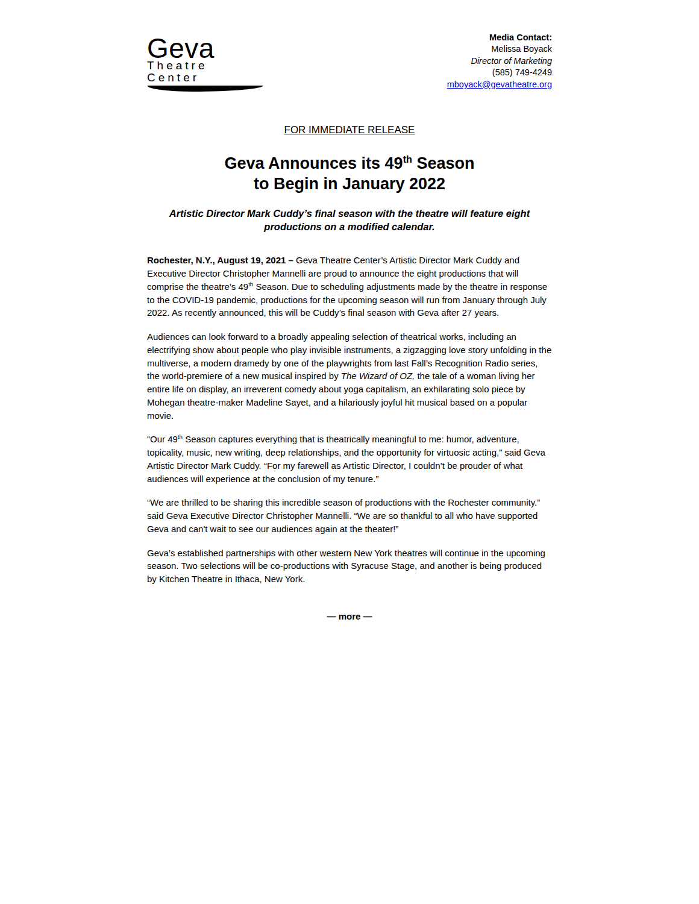Geva
Theatre
Center
Media Contact:
Melissa Boyack
Director of Marketing
(585) 749-4249
mboyack@gevatheatre.org
FOR IMMEDIATE RELEASE
Geva Announces its 49th Season
to Begin in January 2022
Artistic Director Mark Cuddy’s final season with the theatre will feature eight productions on a modified calendar.
Rochester, N.Y., August 19, 2021 – Geva Theatre Center’s Artistic Director Mark Cuddy and Executive Director Christopher Mannelli are proud to announce the eight productions that will comprise the theatre’s 49th Season. Due to scheduling adjustments made by the theatre in response to the COVID-19 pandemic, productions for the upcoming season will run from January through July 2022. As recently announced, this will be Cuddy’s final season with Geva after 27 years.
Audiences can look forward to a broadly appealing selection of theatrical works, including an electrifying show about people who play invisible instruments, a zigzagging love story unfolding in the multiverse, a modern dramedy by one of the playwrights from last Fall’s Recognition Radio series, the world-premiere of a new musical inspired by The Wizard of OZ, the tale of a woman living her entire life on display, an irreverent comedy about yoga capitalism, an exhilarating solo piece by Mohegan theatre-maker Madeline Sayet, and a hilariously joyful hit musical based on a popular movie.
“Our 49th Season captures everything that is theatrically meaningful to me: humor, adventure, topicality, music, new writing, deep relationships, and the opportunity for virtuosic acting,” said Geva Artistic Director Mark Cuddy. “For my farewell as Artistic Director, I couldn’t be prouder of what audiences will experience at the conclusion of my tenure.”
“We are thrilled to be sharing this incredible season of productions with the Rochester community.” said Geva Executive Director Christopher Mannelli. “We are so thankful to all who have supported Geva and can't wait to see our audiences again at the theater!”
Geva’s established partnerships with other western New York theatres will continue in the upcoming season. Two selections will be co-productions with Syracuse Stage, and another is being produced by Kitchen Theatre in Ithaca, New York.
— more —